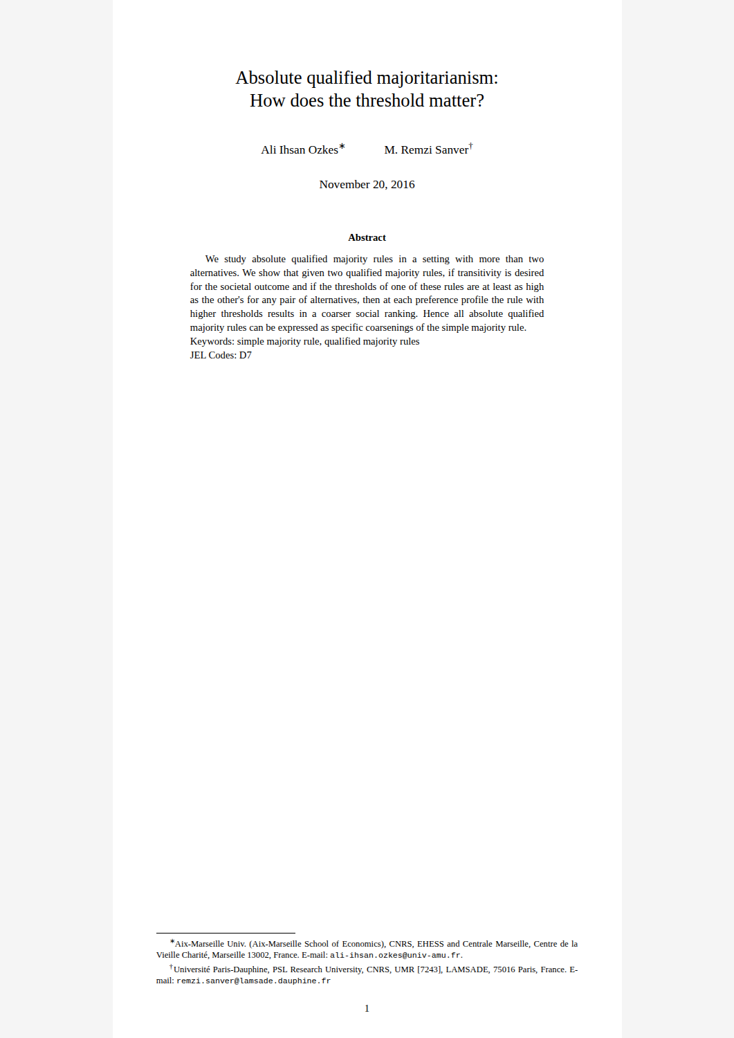Absolute qualified majoritarianism:
How does the threshold matter?
Ali Ihsan Ozkes∗ M. Remzi Sanver†
November 20, 2016
Abstract
We study absolute qualified majority rules in a setting with more than two alternatives. We show that given two qualified majority rules, if transitivity is desired for the societal outcome and if the thresholds of one of these rules are at least as high as the other's for any pair of alternatives, then at each preference profile the rule with higher thresholds results in a coarser social ranking. Hence all absolute qualified majority rules can be expressed as specific coarsenings of the simple majority rule.
Keywords: simple majority rule, qualified majority rules
JEL Codes: D7
∗Aix-Marseille Univ. (Aix-Marseille School of Economics), CNRS, EHESS and Centrale Marseille, Centre de la Vieille Charité, Marseille 13002, France. E-mail: ali-ihsan.ozkes@univ-amu.fr.
†Université Paris-Dauphine, PSL Research University, CNRS, UMR [7243], LAMSADE, 75016 Paris, France. E-mail: remzi.sanver@lamsade.dauphine.fr
1